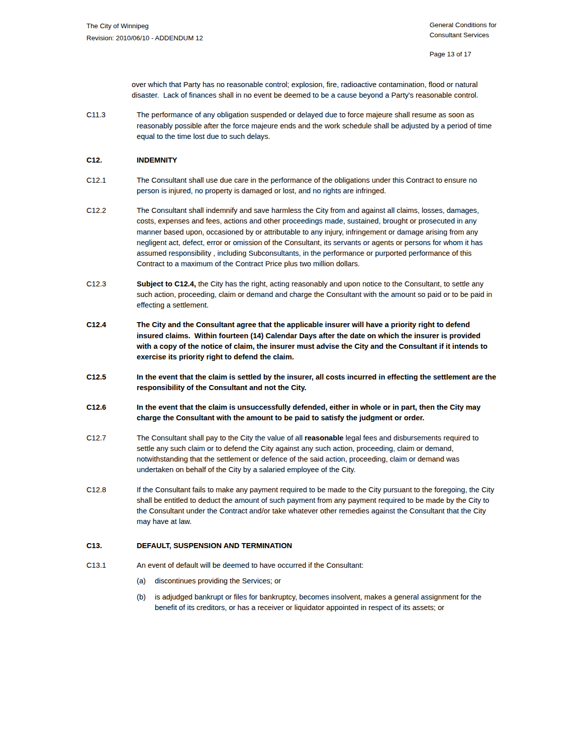The City of Winnipeg
Revision: 2010/06/10 - ADDENDUM 12
General Conditions for
Consultant Services
Page 13 of 17
over which that Party has no reasonable control; explosion, fire, radioactive contamination, flood or natural disaster. Lack of finances shall in no event be deemed to be a cause beyond a Party's reasonable control.
C11.3
The performance of any obligation suspended or delayed due to force majeure shall resume as soon as reasonably possible after the force majeure ends and the work schedule shall be adjusted by a period of time equal to the time lost due to such delays.
C12.
INDEMNITY
C12.1
The Consultant shall use due care in the performance of the obligations under this Contract to ensure no person is injured, no property is damaged or lost, and no rights are infringed.
C12.2
The Consultant shall indemnify and save harmless the City from and against all claims, losses, damages, costs, expenses and fees, actions and other proceedings made, sustained, brought or prosecuted in any manner based upon, occasioned by or attributable to any injury, infringement or damage arising from any negligent act, defect, error or omission of the Consultant, its servants or agents or persons for whom it has assumed responsibility , including Subconsultants, in the performance or purported performance of this Contract to a maximum of the Contract Price plus two million dollars.
C12.3
Subject to C12.4, the City has the right, acting reasonably and upon notice to the Consultant, to settle any such action, proceeding, claim or demand and charge the Consultant with the amount so paid or to be paid in effecting a settlement.
C12.4
The City and the Consultant agree that the applicable insurer will have a priority right to defend insured claims. Within fourteen (14) Calendar Days after the date on which the insurer is provided with a copy of the notice of claim, the insurer must advise the City and the Consultant if it intends to exercise its priority right to defend the claim.
C12.5
In the event that the claim is settled by the insurer, all costs incurred in effecting the settlement are the responsibility of the Consultant and not the City.
C12.6
In the event that the claim is unsuccessfully defended, either in whole or in part, then the City may charge the Consultant with the amount to be paid to satisfy the judgment or order.
C12.7
The Consultant shall pay to the City the value of all reasonable legal fees and disbursements required to settle any such claim or to defend the City against any such action, proceeding, claim or demand, notwithstanding that the settlement or defence of the said action, proceeding, claim or demand was undertaken on behalf of the City by a salaried employee of the City.
C12.8
If the Consultant fails to make any payment required to be made to the City pursuant to the foregoing, the City shall be entitled to deduct the amount of such payment from any payment required to be made by the City to the Consultant under the Contract and/or take whatever other remedies against the Consultant that the City may have at law.
C13.
DEFAULT, SUSPENSION AND TERMINATION
C13.1
An event of default will be deemed to have occurred if the Consultant:
(a)
discontinues providing the Services; or
(b)
is adjudged bankrupt or files for bankruptcy, becomes insolvent, makes a general assignment for the benefit of its creditors, or has a receiver or liquidator appointed in respect of its assets; or